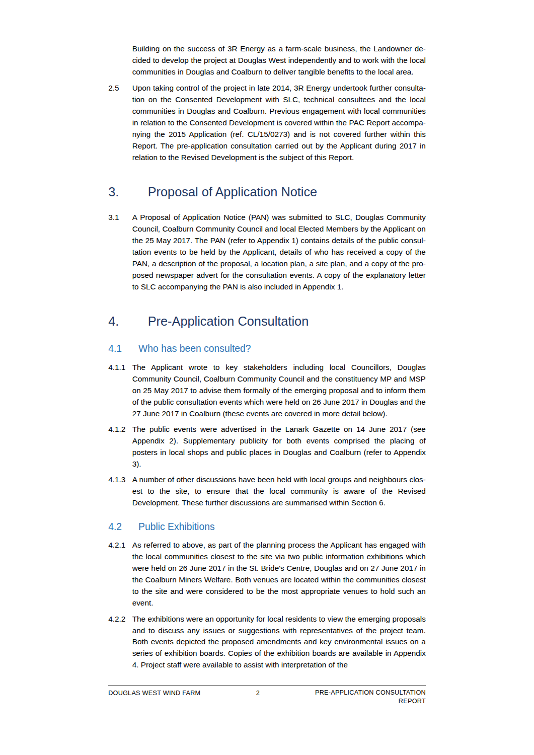Building on the success of 3R Energy as a farm-scale business, the Landowner decided to develop the project at Douglas West independently and to work with the local communities in Douglas and Coalburn to deliver tangible benefits to the local area.
2.5
Upon taking control of the project in late 2014, 3R Energy undertook further consultation on the Consented Development with SLC, technical consultees and the local communities in Douglas and Coalburn. Previous engagement with local communities in relation to the Consented Development is covered within the PAC Report accompanying the 2015 Application (ref. CL/15/0273) and is not covered further within this Report. The pre-application consultation carried out by the Applicant during 2017 in relation to the Revised Development is the subject of this Report.
3. Proposal of Application Notice
3.1
A Proposal of Application Notice (PAN) was submitted to SLC, Douglas Community Council, Coalburn Community Council and local Elected Members by the Applicant on the 25 May 2017. The PAN (refer to Appendix 1) contains details of the public consultation events to be held by the Applicant, details of who has received a copy of the PAN, a description of the proposal, a location plan, a site plan, and a copy of the proposed newspaper advert for the consultation events. A copy of the explanatory letter to SLC accompanying the PAN is also included in Appendix 1.
4. Pre-Application Consultation
4.1 Who has been consulted?
4.1.1
The Applicant wrote to key stakeholders including local Councillors, Douglas Community Council, Coalburn Community Council and the constituency MP and MSP on 25 May 2017 to advise them formally of the emerging proposal and to inform them of the public consultation events which were held on 26 June 2017 in Douglas and the 27 June 2017 in Coalburn (these events are covered in more detail below).
4.1.2
The public events were advertised in the Lanark Gazette on 14 June 2017 (see Appendix 2). Supplementary publicity for both events comprised the placing of posters in local shops and public places in Douglas and Coalburn (refer to Appendix 3).
4.1.3
A number of other discussions have been held with local groups and neighbours closest to the site, to ensure that the local community is aware of the Revised Development. These further discussions are summarised within Section 6.
4.2 Public Exhibitions
4.2.1
As referred to above, as part of the planning process the Applicant has engaged with the local communities closest to the site via two public information exhibitions which were held on 26 June 2017 in the St. Bride's Centre, Douglas and on 27 June 2017 in the Coalburn Miners Welfare. Both venues are located within the communities closest to the site and were considered to be the most appropriate venues to hold such an event.
4.2.2
The exhibitions were an opportunity for local residents to view the emerging proposals and to discuss any issues or suggestions with representatives of the project team. Both events depicted the proposed amendments and key environmental issues on a series of exhibition boards. Copies of the exhibition boards are available in Appendix 4. Project staff were available to assist with interpretation of the
DOUGLAS WEST WIND FARM
2
PRE-APPLICATION CONSULTATION
REPORT